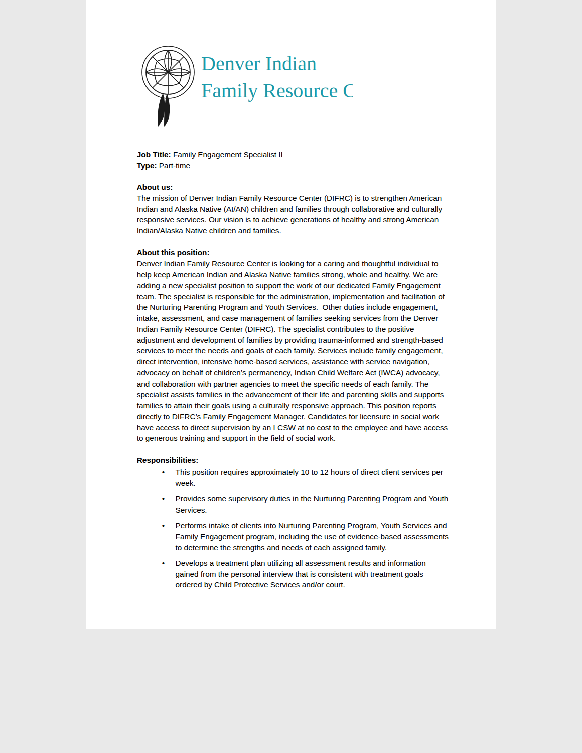Denver Indian Family Resource Center
Job Title: Family Engagement Specialist II
Type: Part-time
About us:
The mission of Denver Indian Family Resource Center (DIFRC) is to strengthen American Indian and Alaska Native (AI/AN) children and families through collaborative and culturally responsive services. Our vision is to achieve generations of healthy and strong American Indian/Alaska Native children and families.
About this position:
Denver Indian Family Resource Center is looking for a caring and thoughtful individual to help keep American Indian and Alaska Native families strong, whole and healthy. We are adding a new specialist position to support the work of our dedicated Family Engagement team. The specialist is responsible for the administration, implementation and facilitation of the Nurturing Parenting Program and Youth Services. Other duties include engagement, intake, assessment, and case management of families seeking services from the Denver Indian Family Resource Center (DIFRC). The specialist contributes to the positive adjustment and development of families by providing trauma-informed and strength-based services to meet the needs and goals of each family. Services include family engagement, direct intervention, intensive home-based services, assistance with service navigation, advocacy on behalf of children’s permanency, Indian Child Welfare Act (IWCA) advocacy, and collaboration with partner agencies to meet the specific needs of each family. The specialist assists families in the advancement of their life and parenting skills and supports families to attain their goals using a culturally responsive approach. This position reports directly to DIFRC’s Family Engagement Manager. Candidates for licensure in social work have access to direct supervision by an LCSW at no cost to the employee and have access to generous training and support in the field of social work.
Responsibilities:
This position requires approximately 10 to 12 hours of direct client services per week.
Provides some supervisory duties in the Nurturing Parenting Program and Youth Services.
Performs intake of clients into Nurturing Parenting Program, Youth Services and Family Engagement program, including the use of evidence-based assessments to determine the strengths and needs of each assigned family.
Develops a treatment plan utilizing all assessment results and information gained from the personal interview that is consistent with treatment goals ordered by Child Protective Services and/or court.